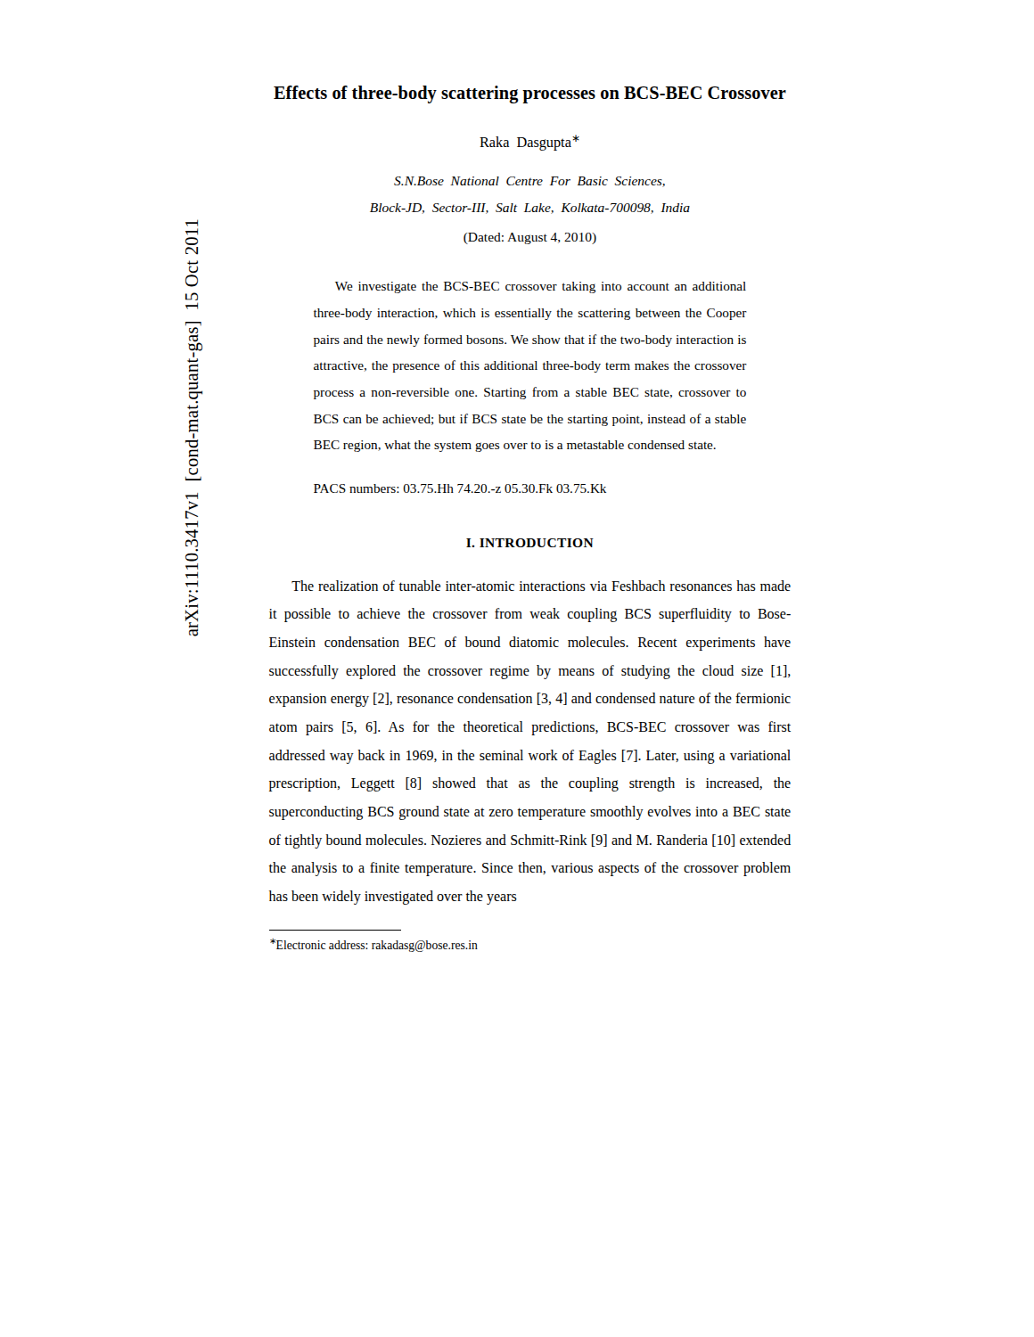arXiv:1110.3417v1 [cond-mat.quant-gas] 15 Oct 2011
Effects of three-body scattering processes on BCS-BEC Crossover
Raka Dasgupta∗
S.N.Bose National Centre For Basic Sciences,
Block-JD, Sector-III, Salt Lake, Kolkata-700098, India
(Dated: August 4, 2010)
We investigate the BCS-BEC crossover taking into account an additional three-body interaction, which is essentially the scattering between the Cooper pairs and the newly formed bosons. We show that if the two-body interaction is attractive, the presence of this additional three-body term makes the crossover process a non-reversible one. Starting from a stable BEC state, crossover to BCS can be achieved; but if BCS state be the starting point, instead of a stable BEC region, what the system goes over to is a metastable condensed state.
PACS numbers: 03.75.Hh 74.20.-z 05.30.Fk 03.75.Kk
I. INTRODUCTION
The realization of tunable inter-atomic interactions via Feshbach resonances has made it possible to achieve the crossover from weak coupling BCS superfluidity to Bose-Einstein condensation BEC of bound diatomic molecules. Recent experiments have successfully explored the crossover regime by means of studying the cloud size [1], expansion energy [2], resonance condensation [3, 4] and condensed nature of the fermionic atom pairs [5, 6]. As for the theoretical predictions, BCS-BEC crossover was first addressed way back in 1969, in the seminal work of Eagles [7]. Later, using a variational prescription, Leggett [8] showed that as the coupling strength is increased, the superconducting BCS ground state at zero temperature smoothly evolves into a BEC state of tightly bound molecules. Nozieres and Schmitt-Rink [9] and M. Randeria [10] extended the analysis to a finite temperature. Since then, various aspects of the crossover problem has been widely investigated over the years
∗Electronic address: rakadasg@bose.res.in